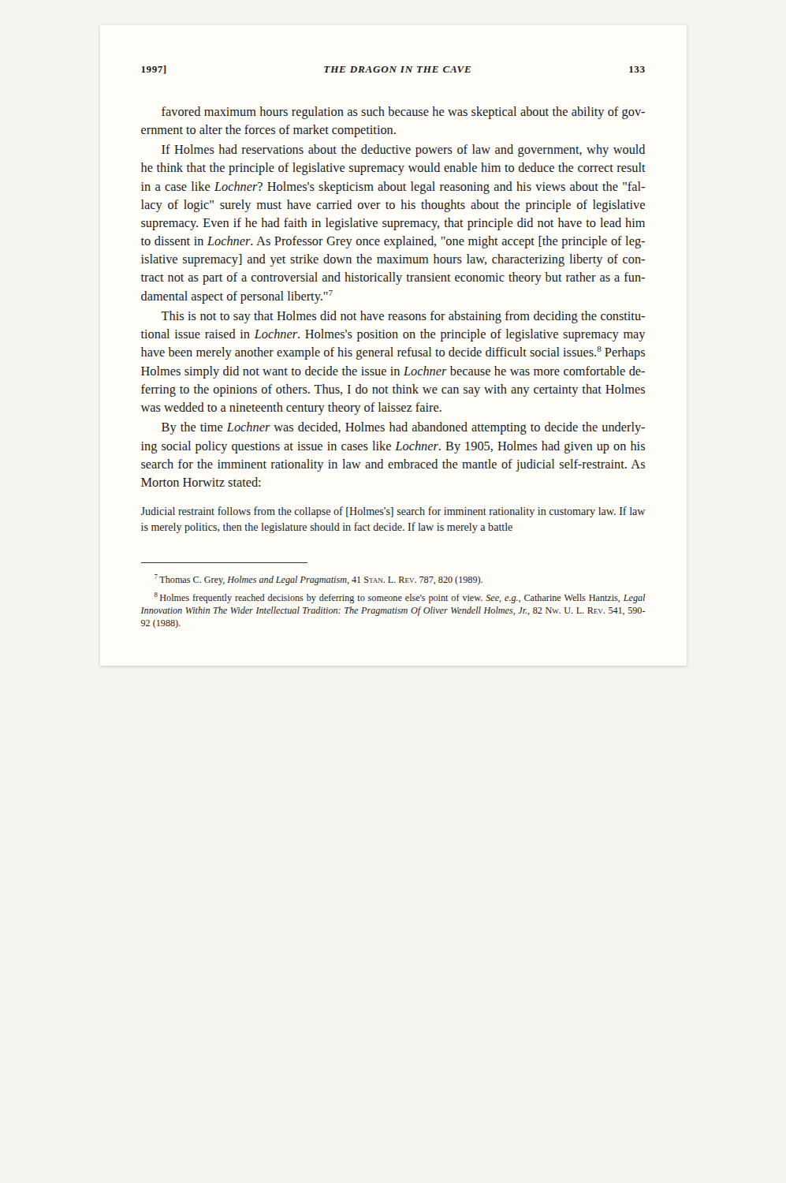1997] The Dragon in the Cave 133
favored maximum hours regulation as such because he was skeptical about the ability of government to alter the forces of market competition.
If Holmes had reservations about the deductive powers of law and government, why would he think that the principle of legislative supremacy would enable him to deduce the correct result in a case like Lochner? Holmes's skepticism about legal reasoning and his views about the "fallacy of logic" surely must have carried over to his thoughts about the principle of legislative supremacy. Even if he had faith in legislative supremacy, that principle did not have to lead him to dissent in Lochner. As Professor Grey once explained, "one might accept [the principle of legislative supremacy] and yet strike down the maximum hours law, characterizing liberty of contract not as part of a controversial and historically transient economic theory but rather as a fundamental aspect of personal liberty."7
This is not to say that Holmes did not have reasons for abstaining from deciding the constitutional issue raised in Lochner. Holmes's position on the principle of legislative supremacy may have been merely another example of his general refusal to decide difficult social issues.8 Perhaps Holmes simply did not want to decide the issue in Lochner because he was more comfortable deferring to the opinions of others. Thus, I do not think we can say with any certainty that Holmes was wedded to a nineteenth century theory of laissez faire.
By the time Lochner was decided, Holmes had abandoned attempting to decide the underlying social policy questions at issue in cases like Lochner. By 1905, Holmes had given up on his search for the imminent rationality in law and embraced the mantle of judicial self-restraint. As Morton Horwitz stated:
Judicial restraint follows from the collapse of [Holmes's] search for imminent rationality in customary law. If law is merely politics, then the legislature should in fact decide. If law is merely a battle
Thomas C. Grey, Holmes and Legal Pragmatism, 41 Stan. L. Rev. 787, 820 (1989).
Holmes frequently reached decisions by deferring to someone else's point of view. See, e.g., Catharine Wells Hantzis, Legal Innovation Within The Wider Intellectual Tradition: The Pragmatism Of Oliver Wendell Holmes, Jr., 82 Nw. U. L. Rev. 541, 590-92 (1988).